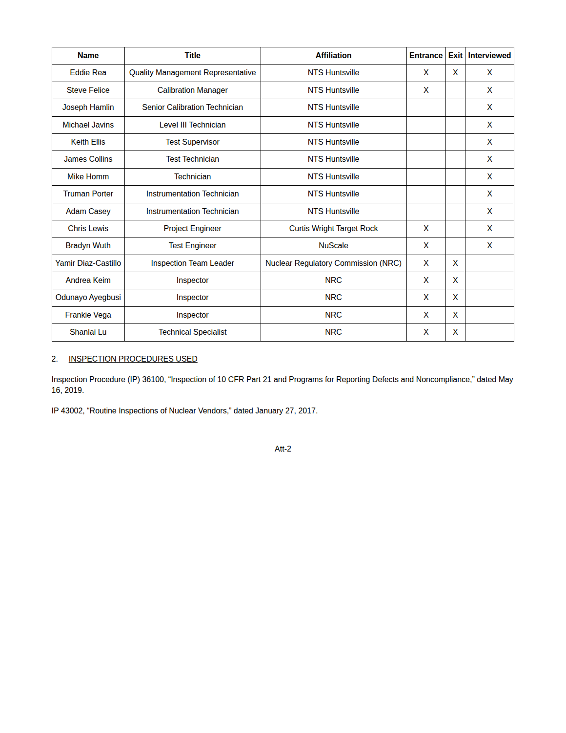| Name | Title | Affiliation | Entrance | Exit | Interviewed |
| --- | --- | --- | --- | --- | --- |
| Eddie Rea | Quality Management Representative | NTS Huntsville | X | X | X |
| Steve Felice | Calibration Manager | NTS Huntsville | X | | X |
| Joseph Hamlin | Senior Calibration Technician | NTS Huntsville | | | X |
| Michael Javins | Level III Technician | NTS Huntsville | | | X |
| Keith Ellis | Test Supervisor | NTS Huntsville | | | X |
| James Collins | Test Technician | NTS Huntsville | | | X |
| Mike Homm | Technician | NTS Huntsville | | | X |
| Truman Porter | Instrumentation Technician | NTS Huntsville | | | X |
| Adam Casey | Instrumentation Technician | NTS Huntsville | | | X |
| Chris Lewis | Project Engineer | Curtis Wright Target Rock | X | | X |
| Bradyn Wuth | Test Engineer | NuScale | X | | X |
| Yamir Diaz-Castillo | Inspection Team Leader | Nuclear Regulatory Commission (NRC) | X | X | |
| Andrea Keim | Inspector | NRC | X | X | |
| Odunayo Ayegbusi | Inspector | NRC | X | X | |
| Frankie Vega | Inspector | NRC | X | X | |
| Shanlai Lu | Technical Specialist | NRC | X | X | |
2. INSPECTION PROCEDURES USED
Inspection Procedure (IP) 36100, “Inspection of 10 CFR Part 21 and Programs for Reporting Defects and Noncompliance,” dated May 16, 2019.
IP 43002, “Routine Inspections of Nuclear Vendors,” dated January 27, 2017.
Att-2